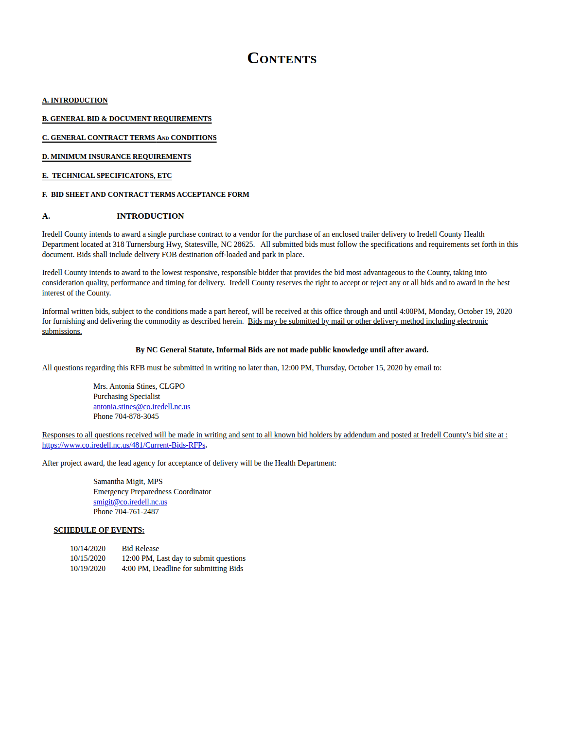Contents
A. INTRODUCTION
B. GENERAL BID & DOCUMENT REQUIREMENTS
C. GENERAL CONTRACT TERMS And CONDITIONS
D. MINIMUM INSURANCE REQUIREMENTS
E. TECHNICAL SPECIFICATONS, ETC
F. BID SHEET AND CONTRACT TERMS ACCEPTANCE FORM
A. INTRODUCTION
Iredell County intends to award a single purchase contract to a vendor for the purchase of an enclosed trailer delivery to Iredell County Health Department located at 318 Turnersburg Hwy, Statesville, NC 28625. All submitted bids must follow the specifications and requirements set forth in this document. Bids shall include delivery FOB destination off-loaded and park in place.
Iredell County intends to award to the lowest responsive, responsible bidder that provides the bid most advantageous to the County, taking into consideration quality, performance and timing for delivery. Iredell County reserves the right to accept or reject any or all bids and to award in the best interest of the County.
Informal written bids, subject to the conditions made a part hereof, will be received at this office through and until 4:00PM, Monday, October 19, 2020 for furnishing and delivering the commodity as described herein. Bids may be submitted by mail or other delivery method including electronic submissions.
By NC General Statute, Informal Bids are not made public knowledge until after award.
All questions regarding this RFB must be submitted in writing no later than, 12:00 PM, Thursday, October 15, 2020 by email to:
Mrs. Antonia Stines, CLGPO
Purchasing Specialist
antonia.stines@co.iredell.nc.us
Phone 704-878-3045
Responses to all questions received will be made in writing and sent to all known bid holders by addendum and posted at Iredell County’s bid site at : https://www.co.iredell.nc.us/481/Current-Bids-RFPs.
After project award, the lead agency for acceptance of delivery will be the Health Department:
Samantha Migit, MPS
Emergency Preparedness Coordinator
smigit@co.iredell.nc.us
Phone 704-761-2487
SCHEDULE OF EVENTS:
| 10/14/2020 | Bid Release |
| 10/15/2020 | 12:00 PM, Last day to submit questions |
| 10/19/2020 | 4:00 PM, Deadline for submitting Bids |